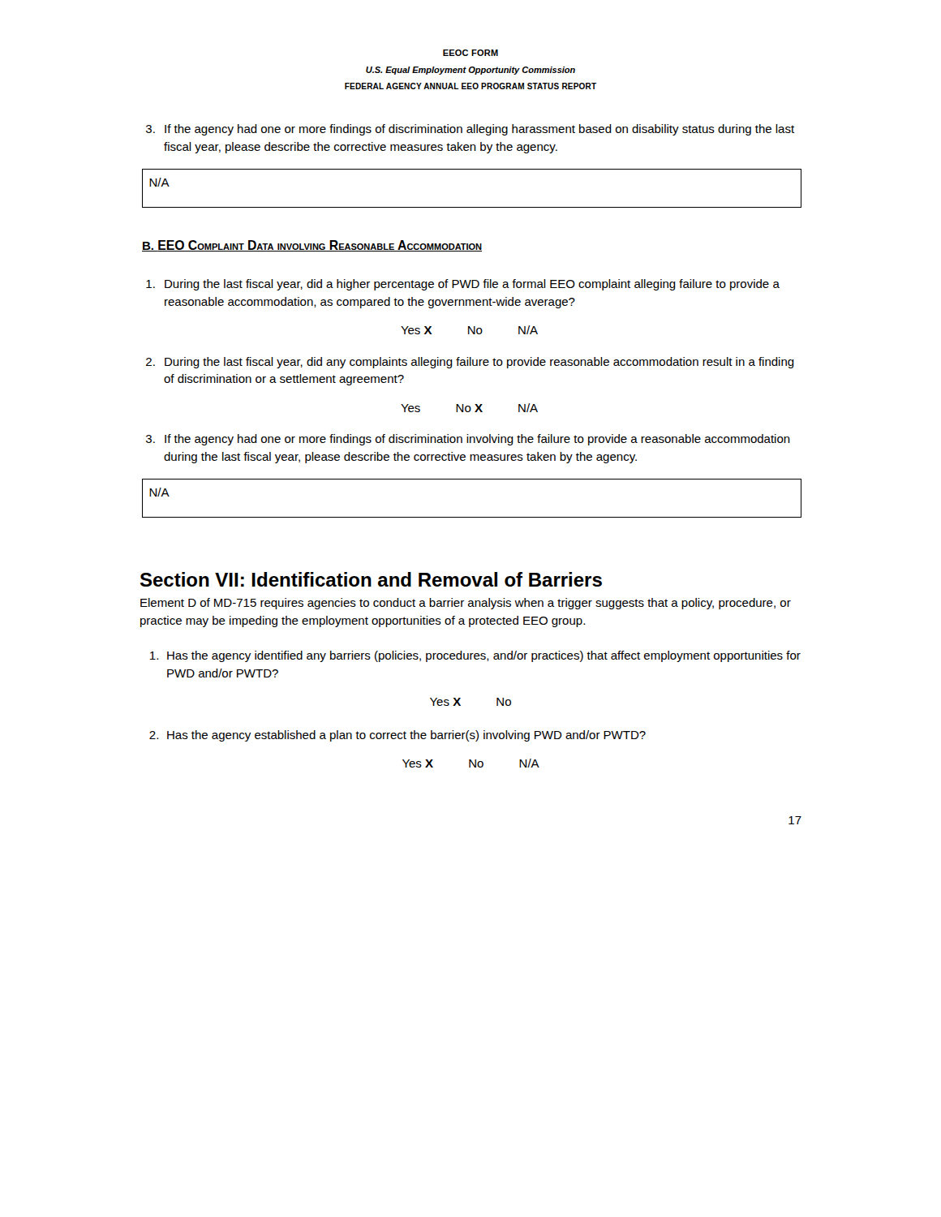EEOC FORM
U.S. Equal Employment Opportunity Commission
FEDERAL AGENCY ANNUAL EEO PROGRAM STATUS REPORT
If the agency had one or more findings of discrimination alleging harassment based on disability status during the last fiscal year, please describe the corrective measures taken by the agency.
N/A
B. EEO Complaint Data involving Reasonable Accommodation
During the last fiscal year, did a higher percentage of PWD file a formal EEO complaint alleging failure to provide a reasonable accommodation, as compared to the government-wide average?
Yes X No N/A
During the last fiscal year, did any complaints alleging failure to provide reasonable accommodation result in a finding of discrimination or a settlement agreement?
Yes No X N/A
If the agency had one or more findings of discrimination involving the failure to provide a reasonable accommodation during the last fiscal year, please describe the corrective measures taken by the agency.
N/A
Section VII: Identification and Removal of Barriers
Element D of MD-715 requires agencies to conduct a barrier analysis when a trigger suggests that a policy, procedure, or practice may be impeding the employment opportunities of a protected EEO group.
Has the agency identified any barriers (policies, procedures, and/or practices) that affect employment opportunities for PWD and/or PWTD?
Yes X No
Has the agency established a plan to correct the barrier(s) involving PWD and/or PWTD?
Yes X No N/A
17